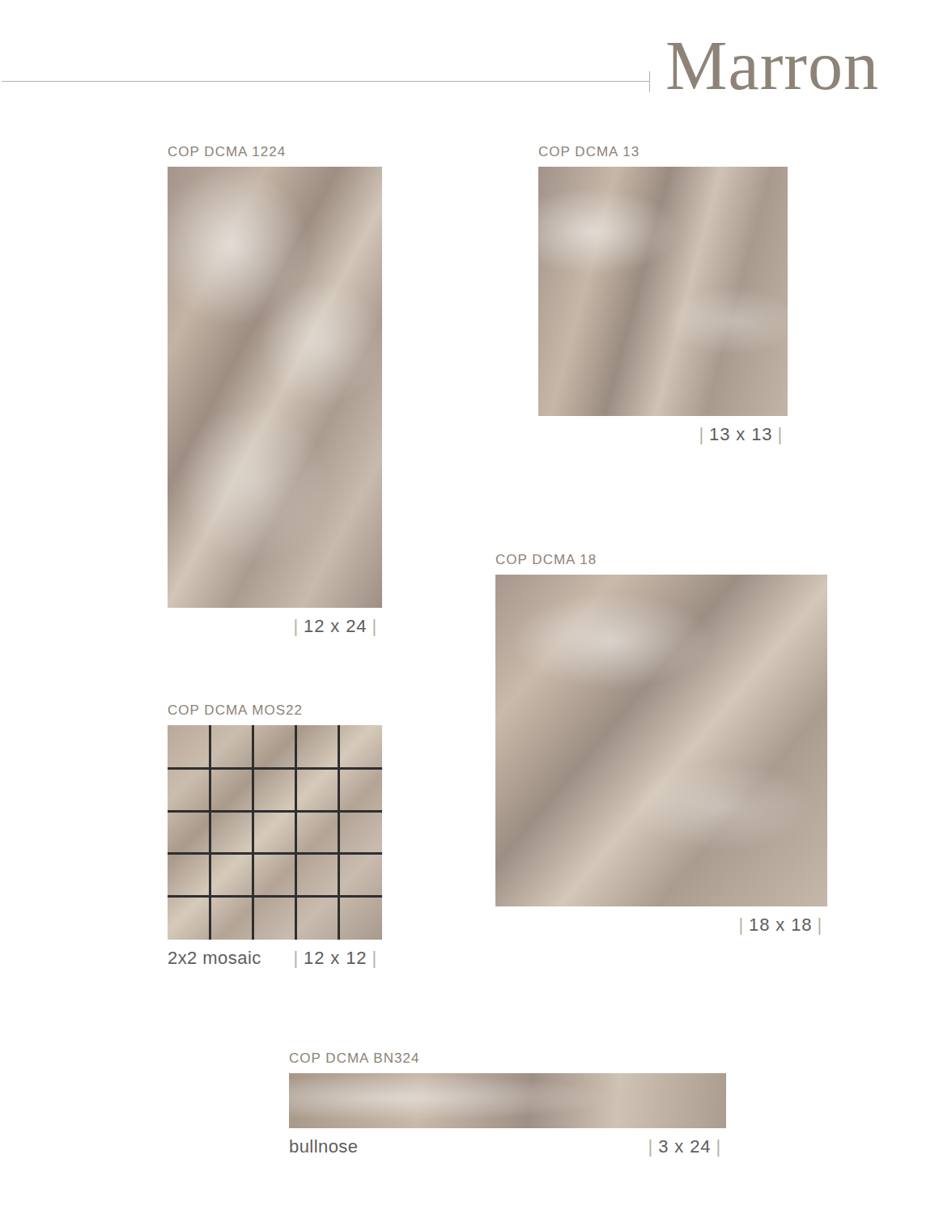Marron
COP DCMA 1224
|12 x 24|
COP DCMA 13
|13 x 13|
COP DCMA 18
|18 x 18|
COP DCMA MOS22
2x2 mosaic |12 x 12|
COP DCMA BN324
bullnose |3 x 24|